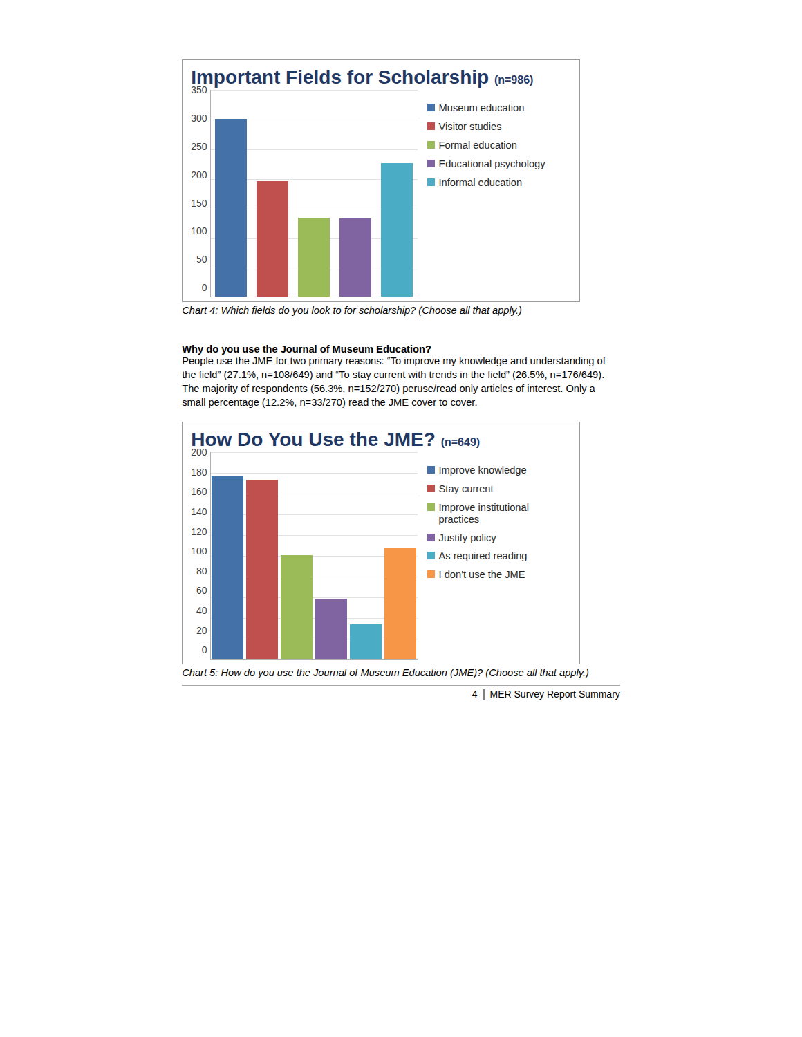Important Fields for Scholarship (n=986)
350 300 250 200 150 100 50 0
Museum education
Visitor studies
Formal education
Educational psychology
Informal education
Chart 4: Which fields do you look to for scholarship? (Choose all that apply.)
Why do you use the Journal of Museum Education?
People use the JME for two primary reasons: “To improve my knowledge and understanding of the field” (27.1%, n=108/649) and “To stay current with trends in the field” (26.5%, n=176/649). The majority of respondents (56.3%, n=152/270) peruse/read only articles of interest. Only a small percentage (12.2%, n=33/270) read the JME cover to cover.
How Do You Use the JME? (n=649)
200 180 160 140 120 100 80 60 40 20 0
Improve knowledge
Stay current
Improve institutional practices
Justify policy
As required reading
I don't use the JME
Chart 5: How do you use the Journal of Museum Education (JME)? (Choose all that apply.)
4 MER Survey Report Summary